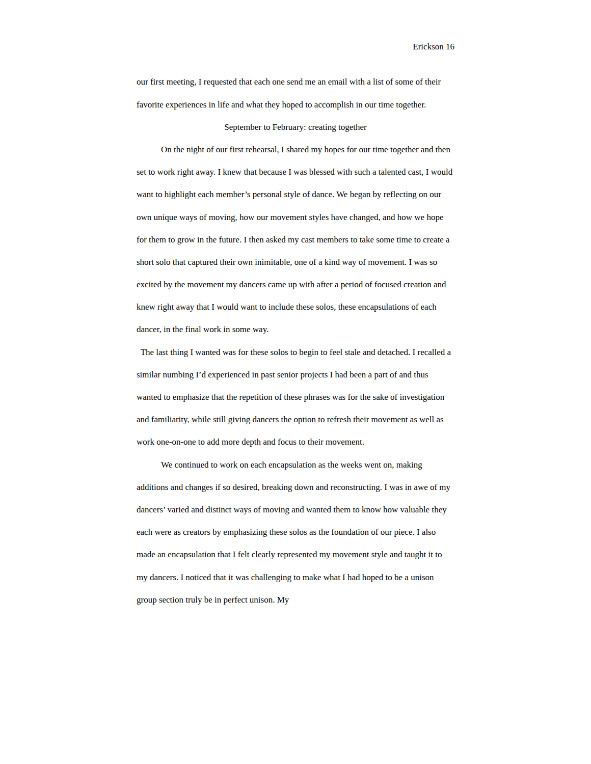Erickson 16
our first meeting, I requested that each one send me an email with a list of some of their favorite experiences in life and what they hoped to accomplish in our time together.
September to February: creating together
On the night of our first rehearsal, I shared my hopes for our time together and then set to work right away. I knew that because I was blessed with such a talented cast, I would want to highlight each member’s personal style of dance. We began by reflecting on our own unique ways of moving, how our movement styles have changed, and how we hope for them to grow in the future. I then asked my cast members to take some time to create a short solo that captured their own inimitable, one of a kind way of movement. I was so excited by the movement my dancers came up with after a period of focused creation and knew right away that I would want to include these solos, these encapsulations of each dancer, in the final work in some way.
The last thing I wanted was for these solos to begin to feel stale and detached. I recalled a similar numbing I’d experienced in past senior projects I had been a part of and thus wanted to emphasize that the repetition of these phrases was for the sake of investigation and familiarity, while still giving dancers the option to refresh their movement as well as work one-on-one to add more depth and focus to their movement.
We continued to work on each encapsulation as the weeks went on, making additions and changes if so desired, breaking down and reconstructing. I was in awe of my dancers’ varied and distinct ways of moving and wanted them to know how valuable they each were as creators by emphasizing these solos as the foundation of our piece. I also made an encapsulation that I felt clearly represented my movement style and taught it to my dancers. I noticed that it was challenging to make what I had hoped to be a unison group section truly be in perfect unison. My